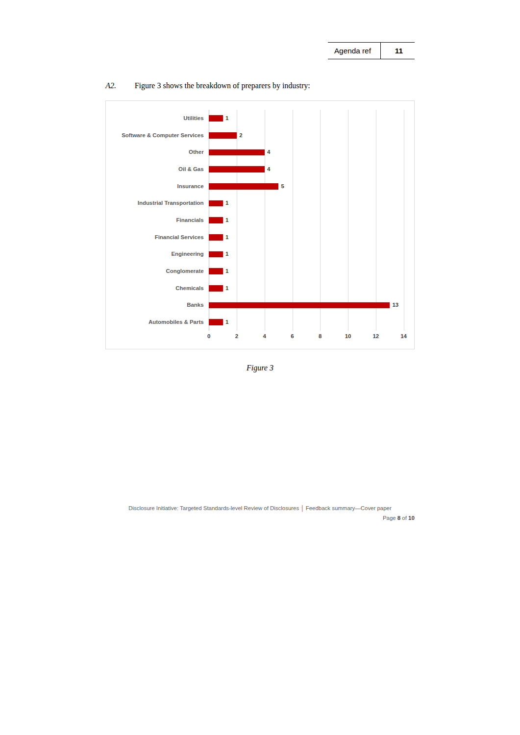Agenda ref
11
A2.
Figure 3 shows the breakdown of preparers by industry:
Utilities
1
Software & Computer Services
2
Other
4
Oil & Gas
4
Insurance
5
Industrial Transportation
1
Financials
1
Financial Services
1
Engineering
1
Conglomerate
1
Chemicals
1
Banks
13
Automobiles & Parts
1
0 2 4 6 8 10 12 14
Figure 3
Disclosure Initiative: Targeted Standards-level Review of Disclosures │ Feedback summary—Cover paper
Page 8 of 10